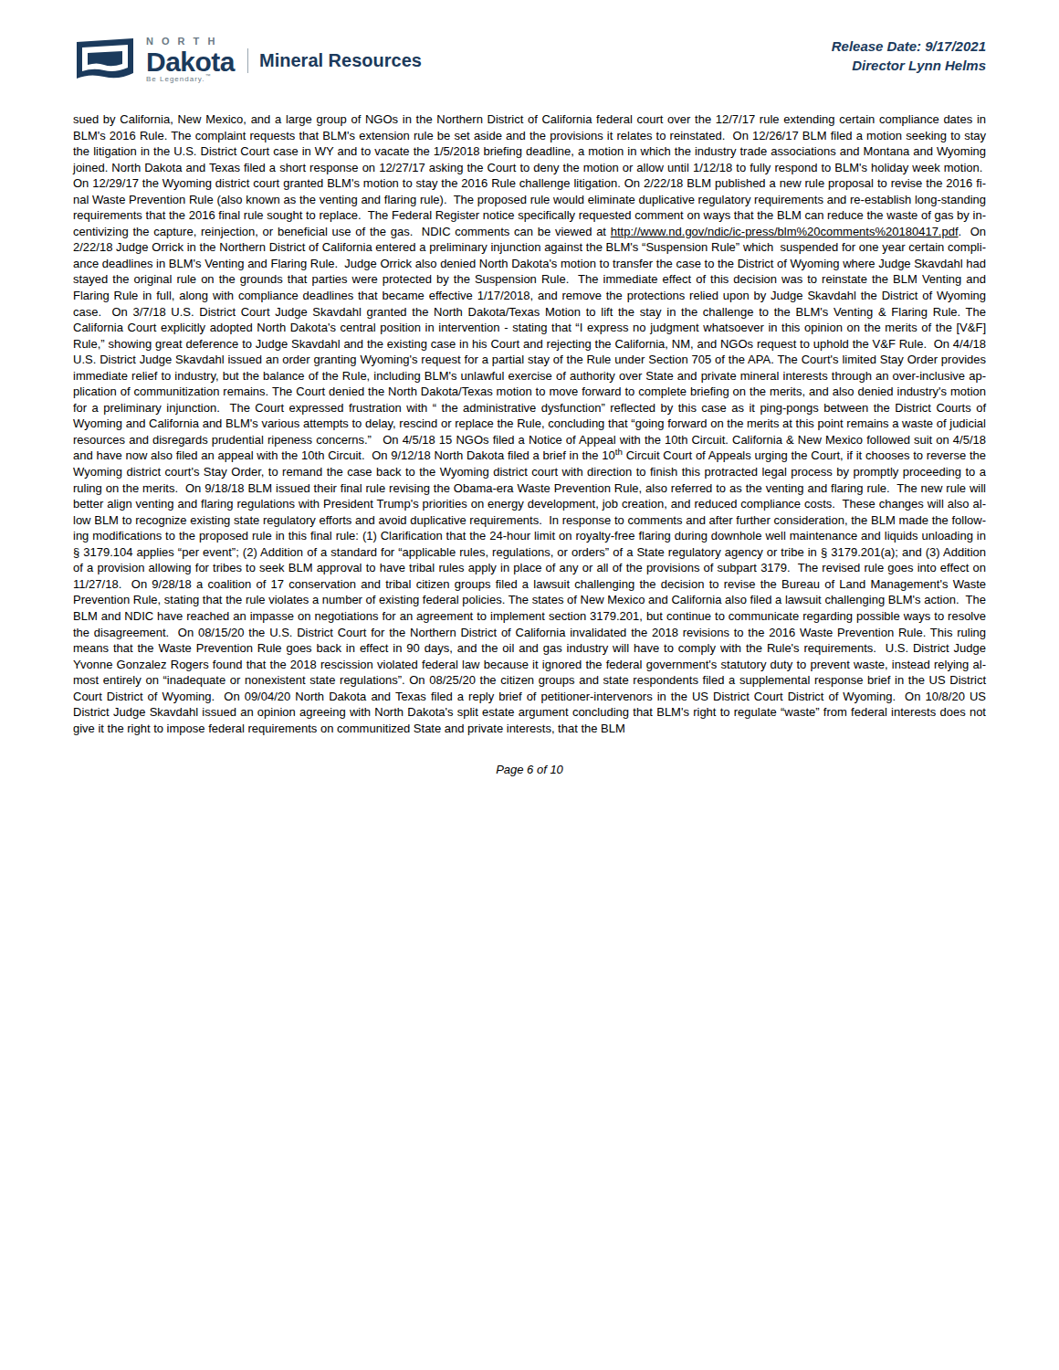N O R T H
Dakota
Be Legendary.™
Mineral Resources
Release Date: 9/17/2021
Director Lynn Helms
sued by California, New Mexico, and a large group of NGOs in the Northern District of California federal court over the 12/7/17 rule extending certain compliance dates in BLM's 2016 Rule. The complaint requests that BLM's extension rule be set aside and the provisions it relates to reinstated. On 12/26/17 BLM filed a motion seeking to stay the litigation in the U.S. District Court case in WY and to vacate the 1/5/2018 briefing deadline, a motion in which the industry trade associations and Montana and Wyoming joined. North Dakota and Texas filed a short response on 12/27/17 asking the Court to deny the motion or allow until 1/12/18 to fully respond to BLM's holiday week motion. On 12/29/17 the Wyoming district court granted BLM's motion to stay the 2016 Rule challenge litigation. On 2/22/18 BLM published a new rule proposal to revise the 2016 final Waste Prevention Rule (also known as the venting and flaring rule). The proposed rule would eliminate duplicative regulatory requirements and re-establish long-standing requirements that the 2016 final rule sought to replace. The Federal Register notice specifically requested comment on ways that the BLM can reduce the waste of gas by incentivizing the capture, reinjection, or beneficial use of the gas. NDIC comments can be viewed at http://www.nd.gov/ndic/ic-press/blm%20comments%20180417.pdf. On 2/22/18 Judge Orrick in the Northern District of California entered a preliminary injunction against the BLM's “Suspension Rule” which suspended for one year certain compliance deadlines in BLM's Venting and Flaring Rule. Judge Orrick also denied North Dakota's motion to transfer the case to the District of Wyoming where Judge Skavdahl had stayed the original rule on the grounds that parties were protected by the Suspension Rule. The immediate effect of this decision was to reinstate the BLM Venting and Flaring Rule in full, along with compliance deadlines that became effective 1/17/2018, and remove the protections relied upon by Judge Skavdahl the District of Wyoming case. On 3/7/18 U.S. District Court Judge Skavdahl granted the North Dakota/Texas Motion to lift the stay in the challenge to the BLM's Venting & Flaring Rule. The California Court explicitly adopted North Dakota's central position in intervention - stating that “I express no judgment whatsoever in this opinion on the merits of the [V&F] Rule,” showing great deference to Judge Skavdahl and the existing case in his Court and rejecting the California, NM, and NGOs request to uphold the V&F Rule. On 4/4/18 U.S. District Judge Skavdahl issued an order granting Wyoming's request for a partial stay of the Rule under Section 705 of the APA. The Court's limited Stay Order provides immediate relief to industry, but the balance of the Rule, including BLM's unlawful exercise of authority over State and private mineral interests through an over-inclusive application of communitization remains. The Court denied the North Dakota/Texas motion to move forward to complete briefing on the merits, and also denied industry's motion for a preliminary injunction. The Court expressed frustration with “ the administrative dysfunction” reflected by this case as it ping-pongs between the District Courts of Wyoming and California and BLM's various attempts to delay, rescind or replace the Rule, concluding that “going forward on the merits at this point remains a waste of judicial resources and disregards prudential ripeness concerns.” On 4/5/18 15 NGOs filed a Notice of Appeal with the 10th Circuit. California & New Mexico followed suit on 4/5/18 and have now also filed an appeal with the 10th Circuit. On 9/12/18 North Dakota filed a brief in the 10th Circuit Court of Appeals urging the Court, if it chooses to reverse the Wyoming district court's Stay Order, to remand the case back to the Wyoming district court with direction to finish this protracted legal process by promptly proceeding to a ruling on the merits. On 9/18/18 BLM issued their final rule revising the Obama-era Waste Prevention Rule, also referred to as the venting and flaring rule. The new rule will better align venting and flaring regulations with President Trump's priorities on energy development, job creation, and reduced compliance costs. These changes will also allow BLM to recognize existing state regulatory efforts and avoid duplicative requirements. In response to comments and after further consideration, the BLM made the following modifications to the proposed rule in this final rule: (1) Clarification that the 24-hour limit on royalty-free flaring during downhole well maintenance and liquids unloading in § 3179.104 applies “per event”; (2) Addition of a standard for “applicable rules, regulations, or orders” of a State regulatory agency or tribe in § 3179.201(a); and (3) Addition of a provision allowing for tribes to seek BLM approval to have tribal rules apply in place of any or all of the provisions of subpart 3179. The revised rule goes into effect on 11/27/18. On 9/28/18 a coalition of 17 conservation and tribal citizen groups filed a lawsuit challenging the decision to revise the Bureau of Land Management's Waste Prevention Rule, stating that the rule violates a number of existing federal policies. The states of New Mexico and California also filed a lawsuit challenging BLM's action. The BLM and NDIC have reached an impasse on negotiations for an agreement to implement section 3179.201, but continue to communicate regarding possible ways to resolve the disagreement. On 08/15/20 the U.S. District Court for the Northern District of California invalidated the 2018 revisions to the 2016 Waste Prevention Rule. This ruling means that the Waste Prevention Rule goes back in effect in 90 days, and the oil and gas industry will have to comply with the Rule's requirements. U.S. District Judge Yvonne Gonzalez Rogers found that the 2018 rescission violated federal law because it ignored the federal government's statutory duty to prevent waste, instead relying almost entirely on “inadequate or nonexistent state regulations”. On 08/25/20 the citizen groups and state respondents filed a supplemental response brief in the US District Court District of Wyoming. On 09/04/20 North Dakota and Texas filed a reply brief of petitioner-intervenors in the US District Court District of Wyoming. On 10/8/20 US District Judge Skavdahl issued an opinion agreeing with North Dakota's split estate argument concluding that BLM's right to regulate “waste” from federal interests does not give it the right to impose federal requirements on communitized State and private interests, that the BLM
Page 6 of 10